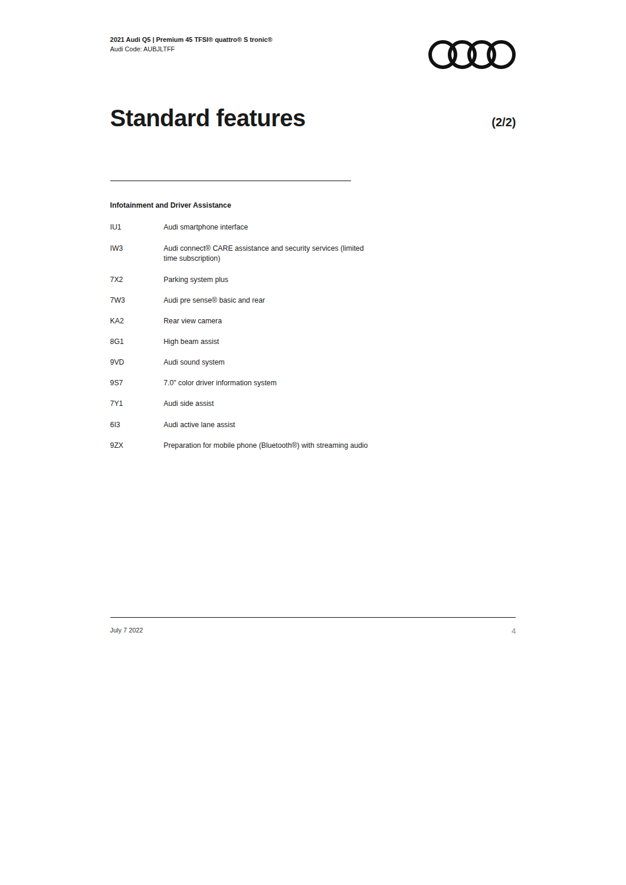2021 Audi Q5 | Premium 45 TFSI® quattro® S tronic®
Audi Code: AUBJLTFF
Standard features
(2/2)
Infotainment and Driver Assistance
| IU1 | Audi smartphone interface |
| IW3 | Audi connect® CARE assistance and security services (limited time subscription) |
| 7X2 | Parking system plus |
| 7W3 | Audi pre sense® basic and rear |
| KA2 | Rear view camera |
| 8G1 | High beam assist |
| 9VD | Audi sound system |
| 9S7 | 7.0" color driver information system |
| 7Y1 | Audi side assist |
| 6I3 | Audi active lane assist |
| 9ZX | Preparation for mobile phone (Bluetooth®) with streaming audio |
July 7 2022
4